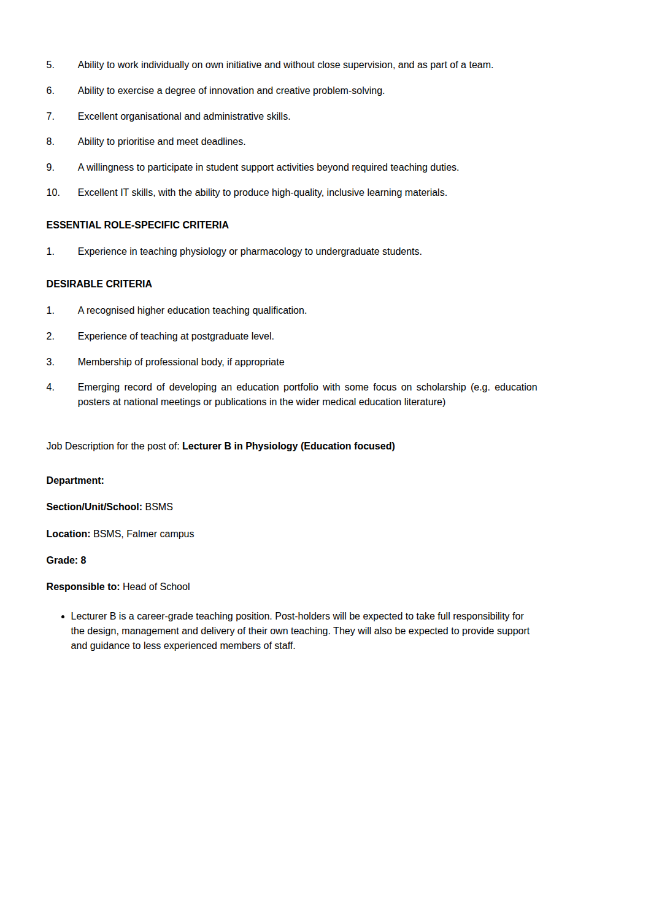5. Ability to work individually on own initiative and without close supervision, and as part of a team.
6. Ability to exercise a degree of innovation and creative problem-solving.
7. Excellent organisational and administrative skills.
8. Ability to prioritise and meet deadlines.
9. A willingness to participate in student support activities beyond required teaching duties.
10. Excellent IT skills, with the ability to produce high-quality, inclusive learning materials.
Essential Role-Specific Criteria
1. Experience in teaching physiology or pharmacology to undergraduate students.
Desirable Criteria
1. A recognised higher education teaching qualification.
2. Experience of teaching at postgraduate level.
3. Membership of professional body, if appropriate
4. Emerging record of developing an education portfolio with some focus on scholarship (e.g. education posters at national meetings or publications in the wider medical education literature)
Job Description for the post of: Lecturer B in Physiology (Education focused)
Department:
Section/Unit/School: BSMS
Location: BSMS, Falmer campus
Grade: 8
Responsible to: Head of School
Lecturer B is a career-grade teaching position. Post-holders will be expected to take full responsibility for the design, management and delivery of their own teaching. They will also be expected to provide support and guidance to less experienced members of staff.